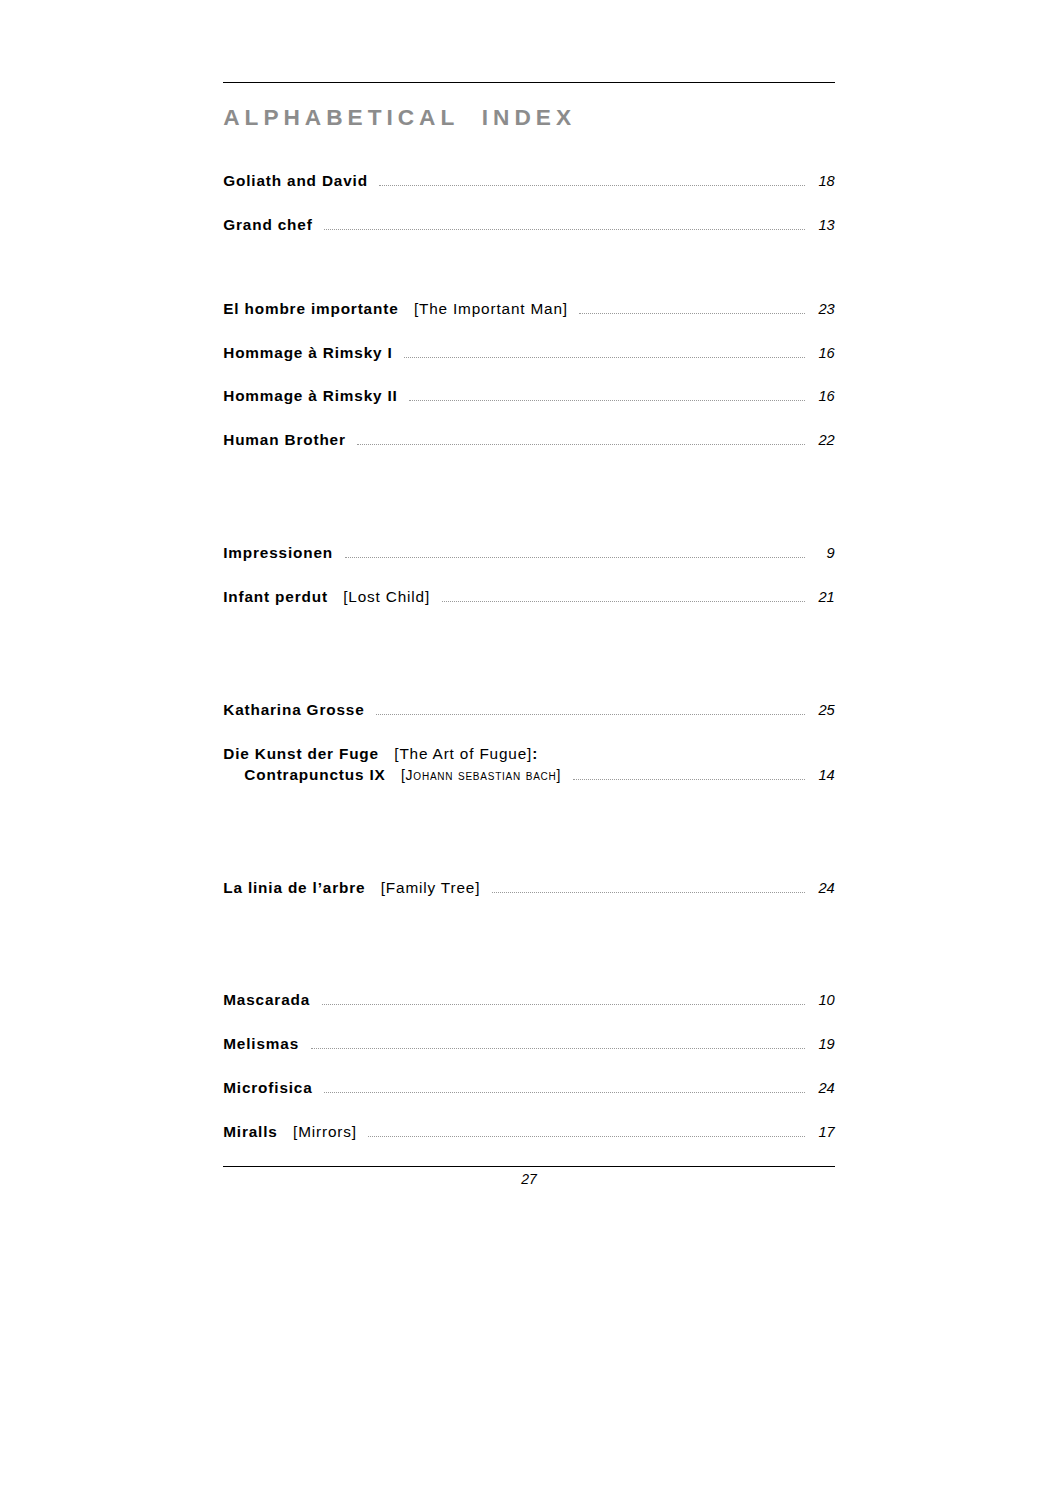Alphabetical Index
Goliath and David 18
Grand chef 13
El hombre importante [The Important Man] 23
Hommage à Rimsky I 16
Hommage à Rimsky II 16
Human Brother 22
Impressionen 9
Infant perdut [Lost Child] 21
Katharina Grosse 25
Die Kunst der Fuge [The Art of Fugue]:
Contrapunctus IX [Johann sebastian bach] 14
La linia de l’arbre [Family Tree] 24
Mascarada 10
Melismas 19
Microfisica 24
Miralls [Mirrors] 17
27